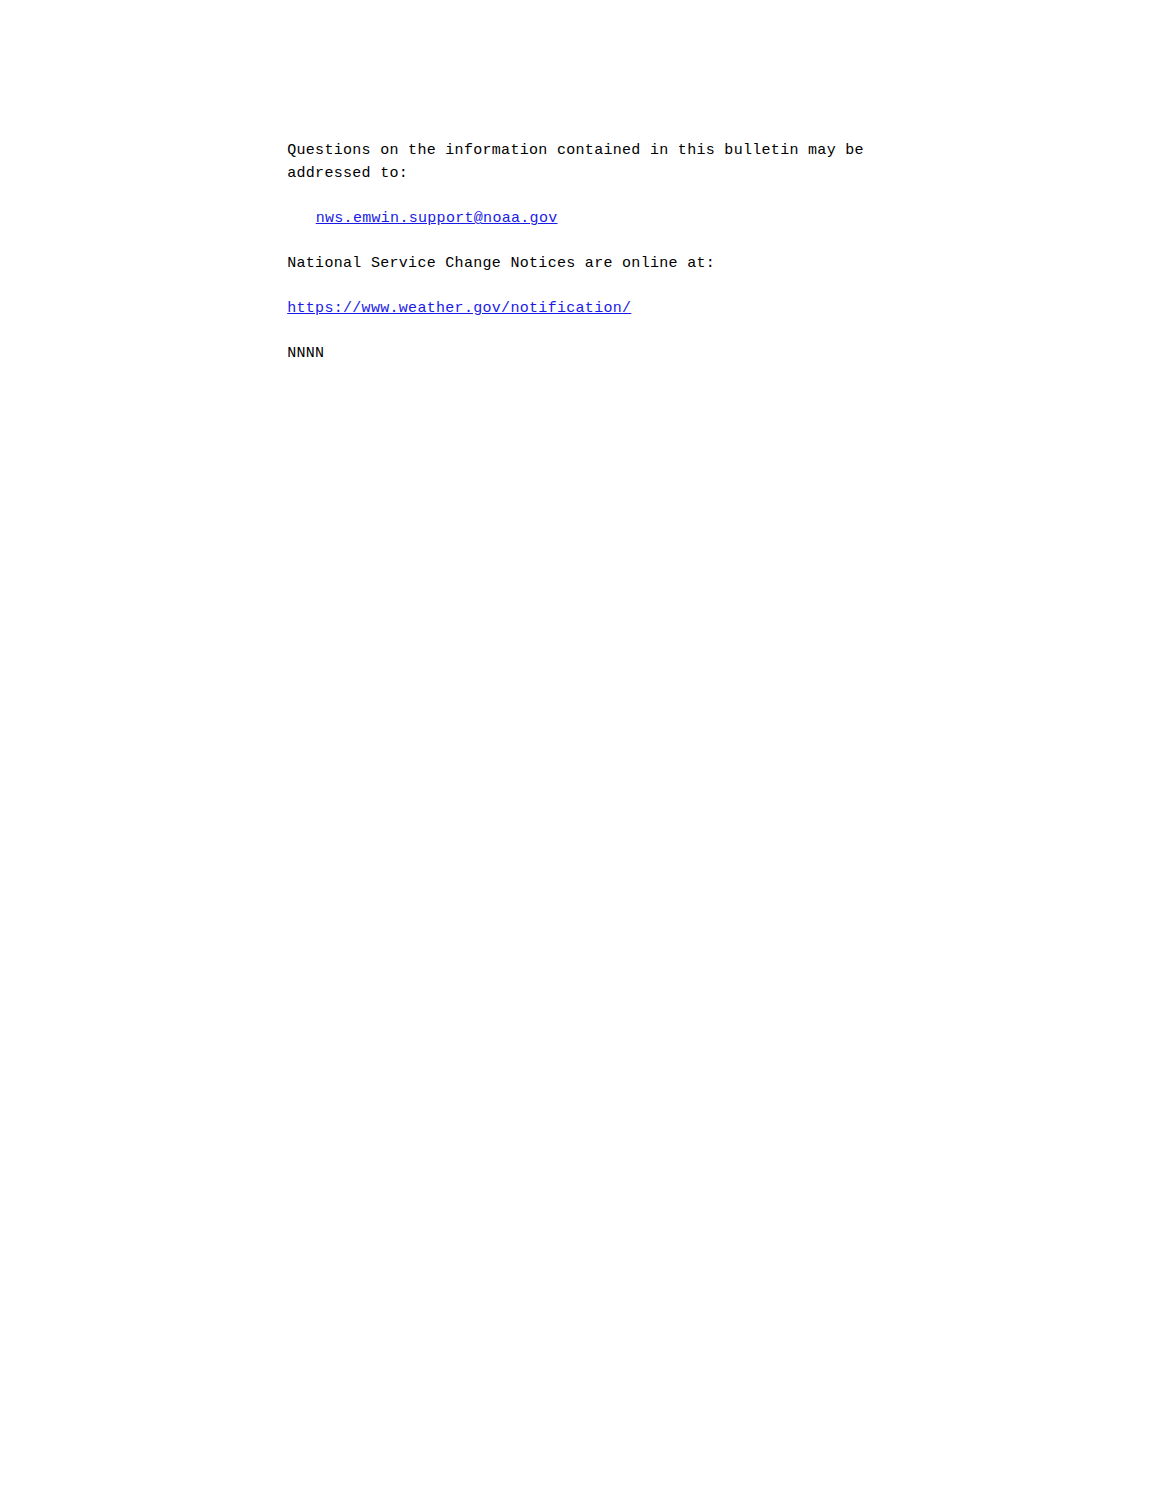Questions on the information contained in this bulletin may be addressed to:
nws.emwin.support@noaa.gov
National Service Change Notices are online at:
https://www.weather.gov/notification/
NNNN